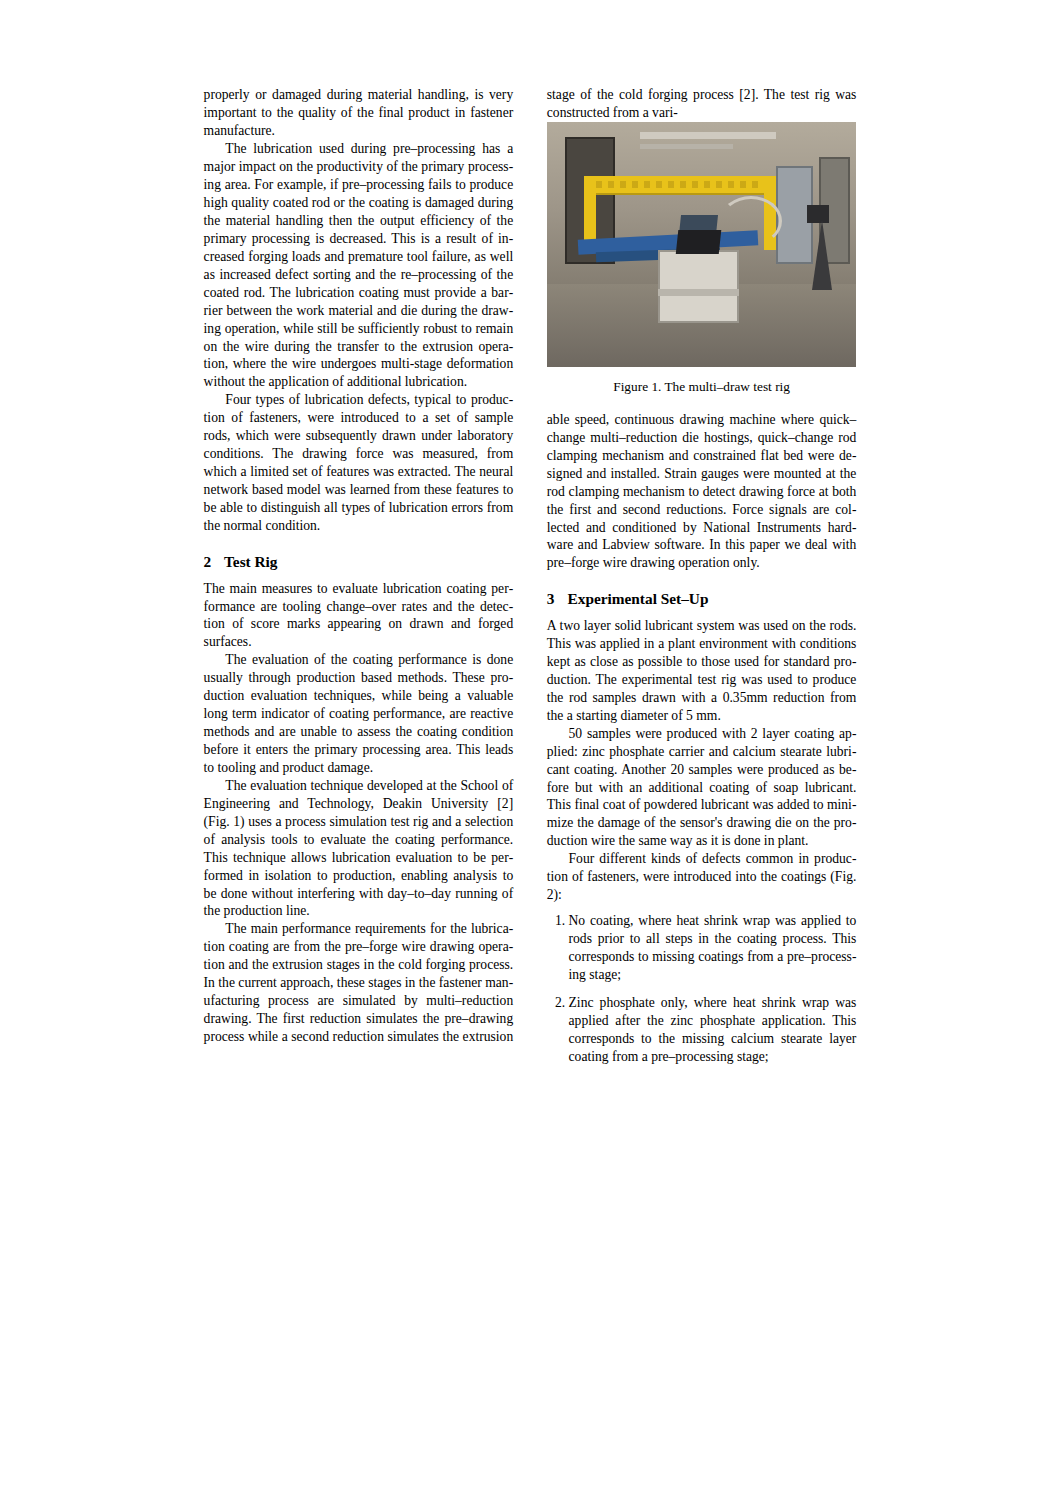properly or damaged during material handling, is very important to the quality of the final product in fastener manufacture.
The lubrication used during pre–processing has a major impact on the productivity of the primary processing area. For example, if pre–processing fails to produce high quality coated rod or the coating is damaged during the material handling then the output efficiency of the primary processing is decreased. This is a result of increased forging loads and premature tool failure, as well as increased defect sorting and the re–processing of the coated rod. The lubrication coating must provide a barrier between the work material and die during the drawing operation, while still be sufficiently robust to remain on the wire during the transfer to the extrusion operation, where the wire undergoes multi-stage deformation without the application of additional lubrication.
Four types of lubrication defects, typical to production of fasteners, were introduced to a set of sample rods, which were subsequently drawn under laboratory conditions. The drawing force was measured, from which a limited set of features was extracted. The neural network based model was learned from these features to be able to distinguish all types of lubrication errors from the normal condition.
2 Test Rig
The main measures to evaluate lubrication coating performance are tooling change–over rates and the detection of score marks appearing on drawn and forged surfaces.
The evaluation of the coating performance is done usually through production based methods. These production evaluation techniques, while being a valuable long term indicator of coating performance, are reactive methods and are unable to assess the coating condition before it enters the primary processing area. This leads to tooling and product damage.
The evaluation technique developed at the School of Engineering and Technology, Deakin University [2] (Fig. 1) uses a process simulation test rig and a selection of analysis tools to evaluate the coating performance. This technique allows lubrication evaluation to be performed in isolation to production, enabling analysis to be done without interfering with day–to–day running of the production line.
The main performance requirements for the lubrication coating are from the pre–forge wire drawing operation and the extrusion stages in the cold forging process. In the current approach, these stages in the fastener manufacturing process are simulated by multi–reduction drawing. The first reduction simulates the pre–drawing process while a second reduction simulates the extrusion stage of the cold forging process [2]. The test rig was constructed from a vari-
Figure 1. The multi–draw test rig
able speed, continuous drawing machine where quick–change multi–reduction die hostings, quick–change rod clamping mechanism and constrained flat bed were designed and installed. Strain gauges were mounted at the rod clamping mechanism to detect drawing force at both the first and second reductions. Force signals are collected and conditioned by National Instruments hardware and Labview software. In this paper we deal with pre–forge wire drawing operation only.
3 Experimental Set–Up
A two layer solid lubricant system was used on the rods. This was applied in a plant environment with conditions kept as close as possible to those used for standard production. The experimental test rig was used to produce the rod samples drawn with a 0.35mm reduction from the a starting diameter of 5 mm.
50 samples were produced with 2 layer coating applied: zinc phosphate carrier and calcium stearate lubricant coating. Another 20 samples were produced as before but with an additional coating of soap lubricant. This final coat of powdered lubricant was added to minimize the damage of the sensor's drawing die on the production wire the same way as it is done in plant.
Four different kinds of defects common in production of fasteners, were introduced into the coatings (Fig. 2):
No coating, where heat shrink wrap was applied to rods prior to all steps in the coating process. This corresponds to missing coatings from a pre–processing stage;
Zinc phosphate only, where heat shrink wrap was applied after the zinc phosphate application. This corresponds to the missing calcium stearate layer coating from a pre–processing stage;